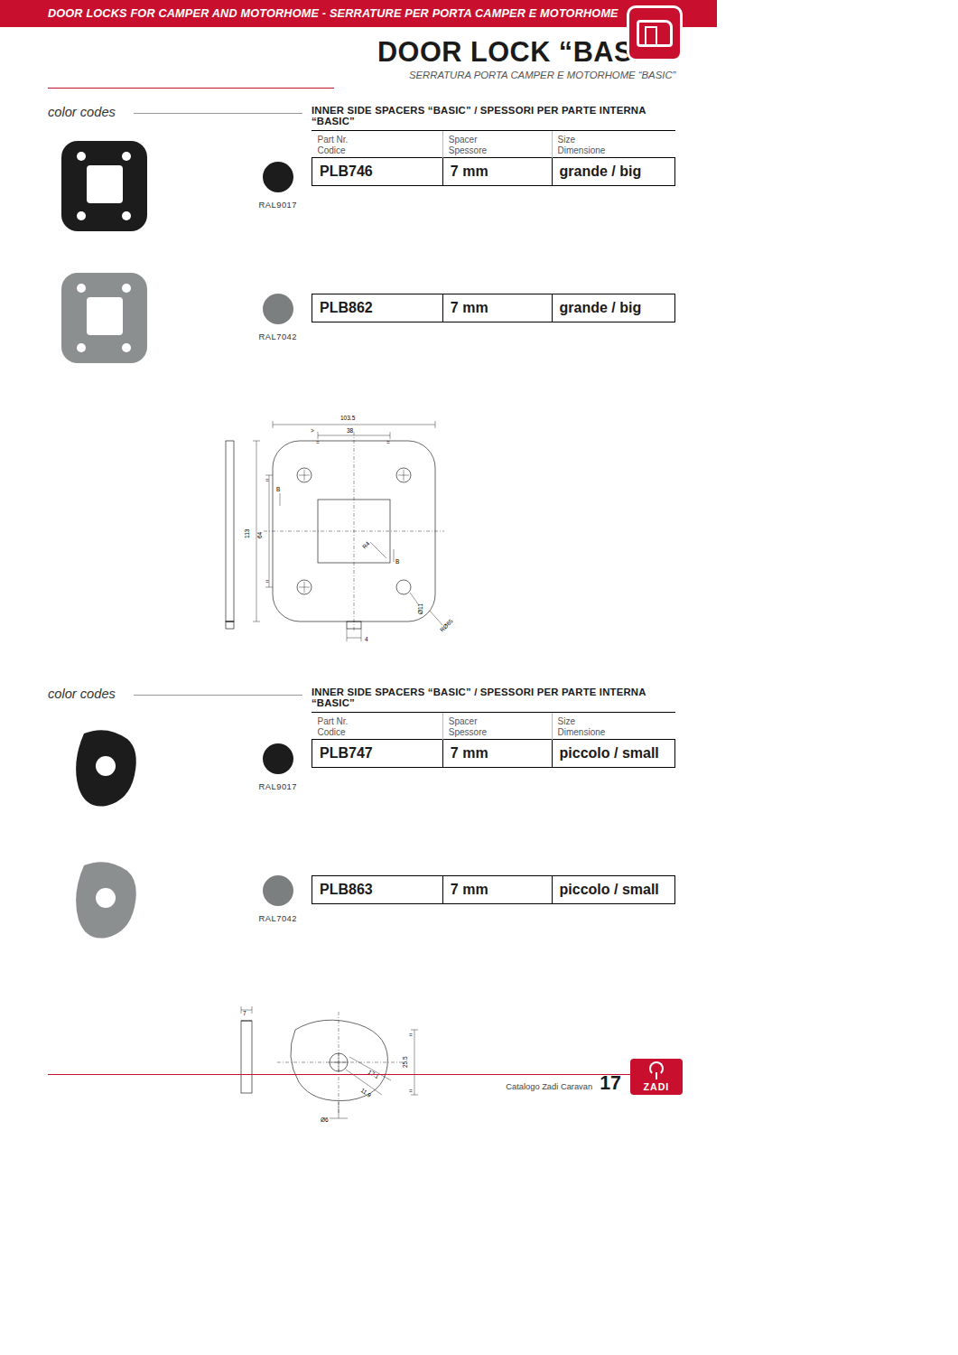DOOR LOCKS FOR CAMPER AND MOTORHOME - SERRATURE PER PORTA CAMPER E MOTORHOME
DOOR LOCK “BASIC”
SERRATURA PORTA CAMPER E MOTORHOME “BASIC”
color codes
RAL9017
RAL7042
INNER SIDE SPACERS “BASIC” / SPESSORI PER PARTE INTERNA “BASIC”
| Part Nr. Codice | Spacer Spessore | Size Dimensione |
| --- | --- | --- |
| PLB746 | 7 mm | grande / big |
| PLB862 | 7 mm | grande / big |
103.5 38 > = = 113 64 = = B B R4 4 Ø11 RØ65
color codes
RAL9017
RAL7042
INNER SIDE SPACERS “BASIC” / SPESSORI PER PARTE INTERNA “BASIC”
| Part Nr. Codice | Spacer Spessore | Size Dimensione |
| --- | --- | --- |
| PLB747 | 7 mm | piccolo / small |
| PLB863 | 7 mm | piccolo / small |
7 25.5 = = 11.9 17.1 Ø6
Catalogo Zadi Caravan
17
ZADI